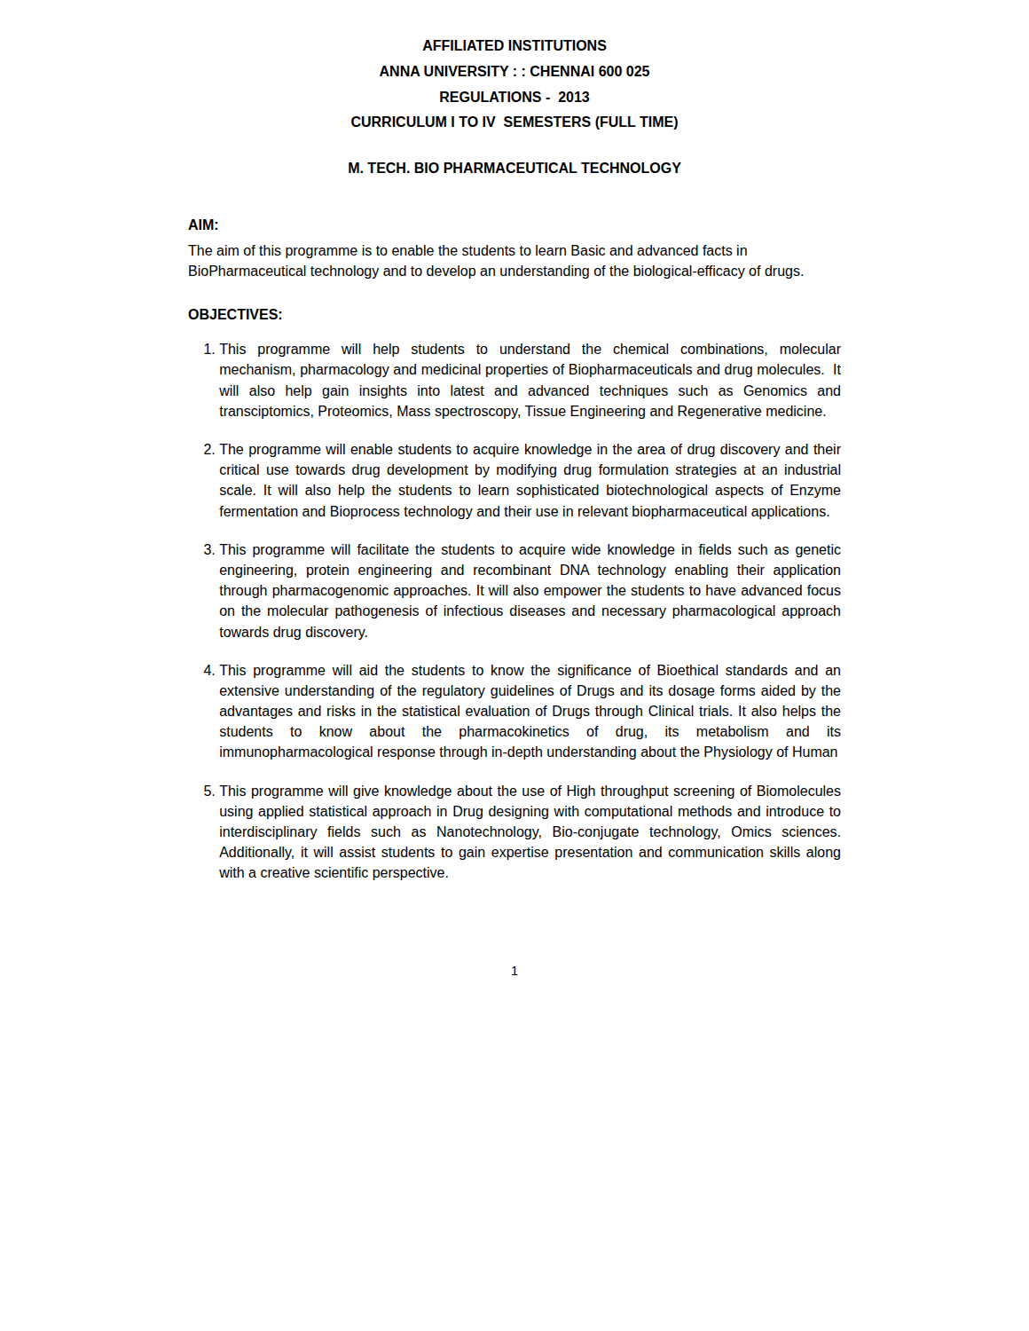AFFILIATED INSTITUTIONS
ANNA UNIVERSITY : : CHENNAI 600 025
REGULATIONS - 2013
CURRICULUM I TO IV SEMESTERS (FULL TIME)
M. TECH. BIO PHARMACEUTICAL TECHNOLOGY
AIM:
The aim of this programme is to enable the students to learn Basic and advanced facts in BioPharmaceutical technology and to develop an understanding of the biological-efficacy of drugs.
OBJECTIVES:
This programme will help students to understand the chemical combinations, molecular mechanism, pharmacology and medicinal properties of Biopharmaceuticals and drug molecules. It will also help gain insights into latest and advanced techniques such as Genomics and transciptomics, Proteomics, Mass spectroscopy, Tissue Engineering and Regenerative medicine.
The programme will enable students to acquire knowledge in the area of drug discovery and their critical use towards drug development by modifying drug formulation strategies at an industrial scale. It will also help the students to learn sophisticated biotechnological aspects of Enzyme fermentation and Bioprocess technology and their use in relevant biopharmaceutical applications.
This programme will facilitate the students to acquire wide knowledge in fields such as genetic engineering, protein engineering and recombinant DNA technology enabling their application through pharmacogenomic approaches. It will also empower the students to have advanced focus on the molecular pathogenesis of infectious diseases and necessary pharmacological approach towards drug discovery.
This programme will aid the students to know the significance of Bioethical standards and an extensive understanding of the regulatory guidelines of Drugs and its dosage forms aided by the advantages and risks in the statistical evaluation of Drugs through Clinical trials. It also helps the students to know about the pharmacokinetics of drug, its metabolism and its immunopharmacological response through in-depth understanding about the Physiology of Human
This programme will give knowledge about the use of High throughput screening of Biomolecules using applied statistical approach in Drug designing with computational methods and introduce to interdisciplinary fields such as Nanotechnology, Bio-conjugate technology, Omics sciences. Additionally, it will assist students to gain expertise presentation and communication skills along with a creative scientific perspective.
1